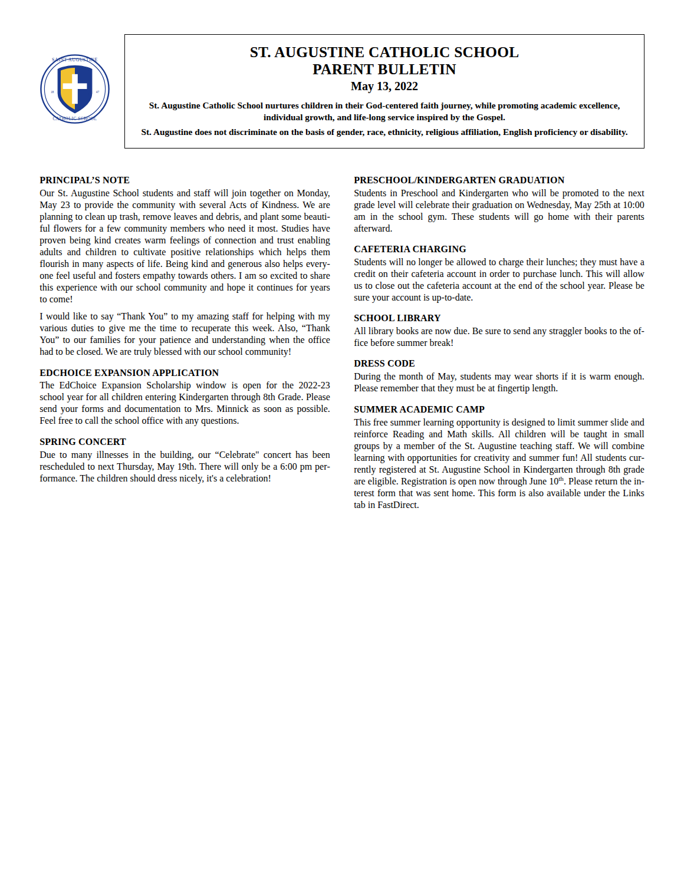SAINT AUGUSTINE CATHOLIC SCHOOL 18 47
ST. AUGUSTINE CATHOLIC SCHOOL
PARENT BULLETIN
May 13, 2022
St. Augustine Catholic School nurtures children in their God-centered faith journey, while promoting academic excellence, individual growth, and life-long service inspired by the Gospel.
St. Augustine does not discriminate on the basis of gender, race, ethnicity, religious affiliation, English proficiency or disability.
Principal’s Note
Our St. Augustine School students and staff will join together on Monday, May 23 to provide the community with several Acts of Kindness. We are planning to clean up trash, remove leaves and debris, and plant some beautiful flowers for a few community members who need it most. Studies have proven being kind creates warm feelings of connection and trust enabling adults and children to cultivate positive relationships which helps them flourish in many aspects of life. Being kind and generous also helps everyone feel useful and fosters empathy towards others. I am so excited to share this experience with our school community and hope it continues for years to come!
I would like to say “Thank You” to my amazing staff for helping with my various duties to give me the time to recuperate this week. Also, “Thank You” to our families for your patience and understanding when the office had to be closed. We are truly blessed with our school community!
EdChoice Expansion Application
The EdChoice Expansion Scholarship window is open for the 2022-23 school year for all children entering Kindergarten through 8th Grade. Please send your forms and documentation to Mrs. Minnick as soon as possible. Feel free to call the school office with any questions.
Spring Concert
Due to many illnesses in the building, our “Celebrate" concert has been rescheduled to next Thursday, May 19th. There will only be a 6:00 pm performance. The children should dress nicely, it's a celebration!
Preschool/Kindergarten Graduation
Students in Preschool and Kindergarten who will be promoted to the next grade level will celebrate their graduation on Wednesday, May 25th at 10:00 am in the school gym. These students will go home with their parents afterward.
Cafeteria Charging
Students will no longer be allowed to charge their lunches; they must have a credit on their cafeteria account in order to purchase lunch. This will allow us to close out the cafeteria account at the end of the school year. Please be sure your account is up-to-date.
School Library
All library books are now due. Be sure to send any straggler books to the office before summer break!
Dress Code
During the month of May, students may wear shorts if it is warm enough. Please remember that they must be at fingertip length.
Summer Academic Camp
This free summer learning opportunity is designed to limit summer slide and reinforce Reading and Math skills. All children will be taught in small groups by a member of the St. Augustine teaching staff. We will combine learning with opportunities for creativity and summer fun! All students currently registered at St. Augustine School in Kindergarten through 8th grade are eligible. Registration is open now through June 10th. Please return the interest form that was sent home. This form is also available under the Links tab in FastDirect.